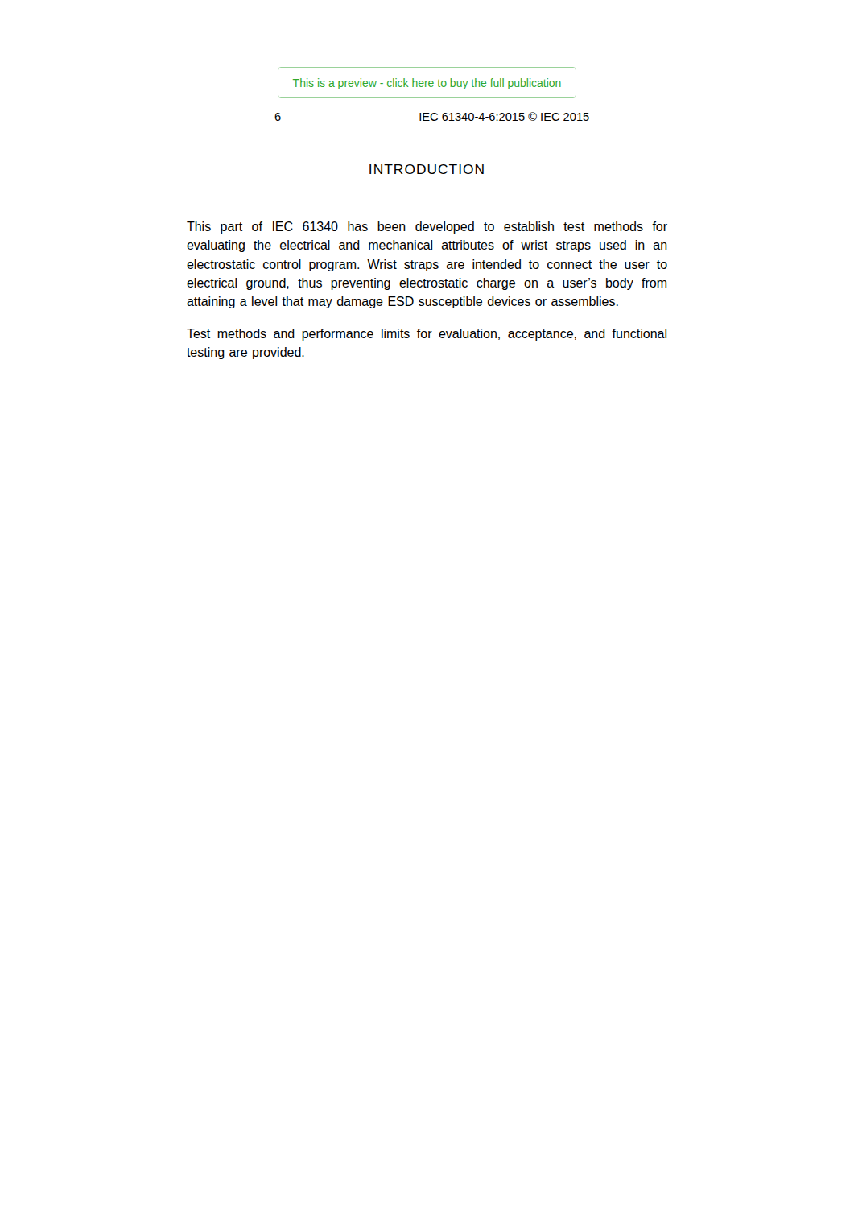This is a preview - click here to buy the full publication
– 6 – IEC 61340-4-6:2015 © IEC 2015
INTRODUCTION
This part of IEC 61340 has been developed to establish test methods for evaluating the electrical and mechanical attributes of wrist straps used in an electrostatic control program. Wrist straps are intended to connect the user to electrical ground, thus preventing electrostatic charge on a user’s body from attaining a level that may damage ESD susceptible devices or assemblies.
Test methods and performance limits for evaluation, acceptance, and functional testing are provided.